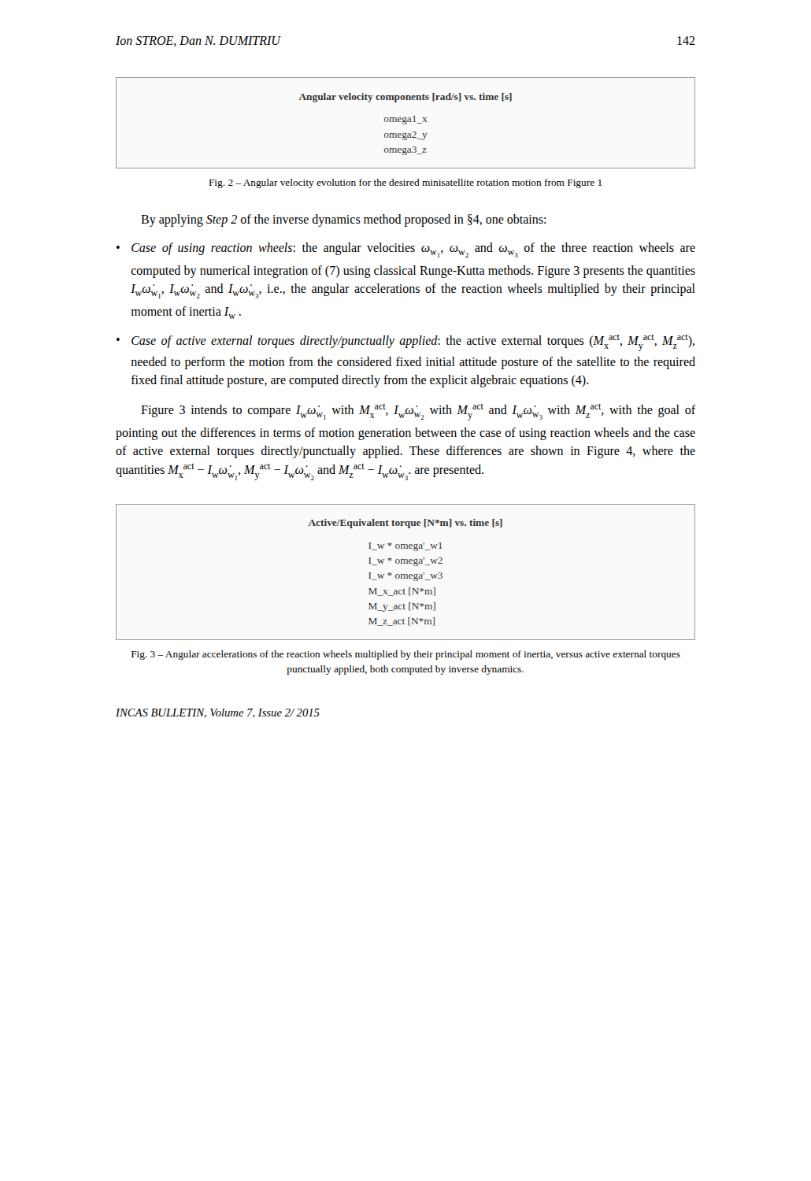Ion STROE, Dan N. DUMITRIU 142
Angular velocity components [rad/s] vs. time [s]
omega1_x
omega2_y
omega3_z
Fig. 2 – Angular velocity evolution for the desired minisatellite rotation motion from Figure 1
By applying Step 2 of the inverse dynamics method proposed in §4, one obtains:
Case of using reaction wheels: the angular velocities ωw1, ωw2 and ωw3 of the three reaction wheels are computed by numerical integration of (7) using classical Runge-Kutta methods. Figure 3 presents the quantities Iwω̇w1, Iwω̇w2 and Iwω̇w3, i.e., the angular accelerations of the reaction wheels multiplied by their principal moment of inertia Iw .
Case of active external torques directly/punctually applied: the active external torques (Mxact, Myact, Mzact), needed to perform the motion from the considered fixed initial attitude posture of the satellite to the required fixed final attitude posture, are computed directly from the explicit algebraic equations (4).
Figure 3 intends to compare Iwω̇w1 with Mxact, Iwω̇w2 with Myact and Iwω̇w3 with Mzact, with the goal of pointing out the differences in terms of motion generation between the case of using reaction wheels and the case of active external torques directly/punctually applied. These differences are shown in Figure 4, where the quantities Mxact − Iwω̇w1, Myact − Iwω̇w2 and Mzact − Iwω̇w3. are presented.
Active/Equivalent torque [N*m] vs. time [s]
I_w * omega'_w1
I_w * omega'_w2
I_w * omega'_w3
M_x_act [N*m]
M_y_act [N*m]
M_z_act [N*m]
Fig. 3 – Angular accelerations of the reaction wheels multiplied by their principal moment of inertia, versus active external torques punctually applied, both computed by inverse dynamics.
INCAS BULLETIN, Volume 7, Issue 2/ 2015